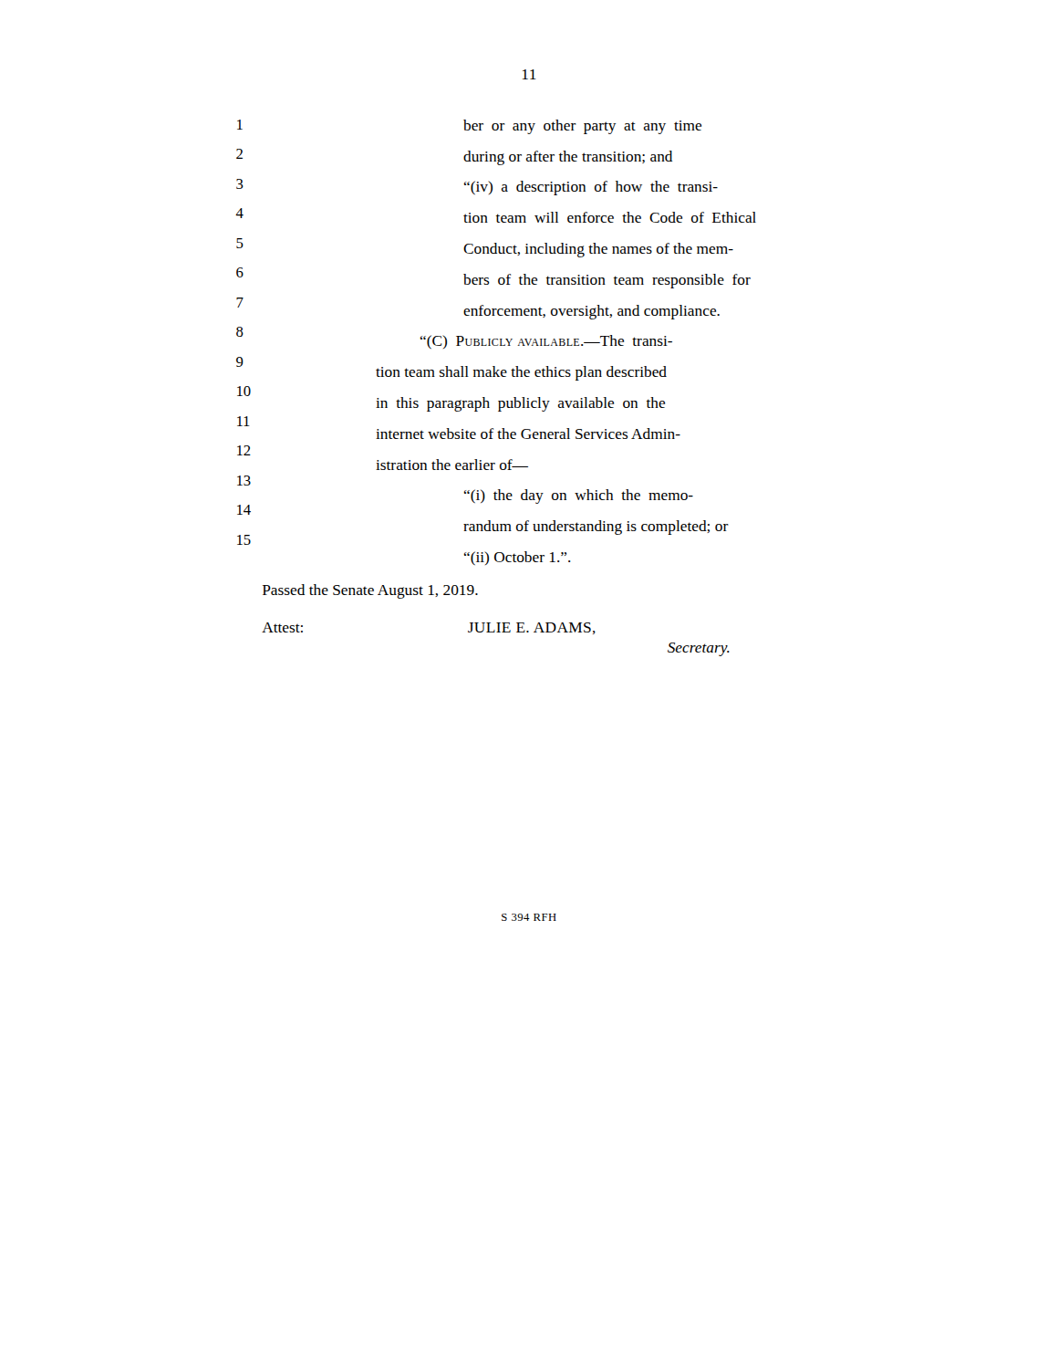11
| 1 2 3 4 5 6 7 8 9 10 11 12 13 14 15 | ber or any other party at any time during or after the transition; and “(iv) a description of how the transi- tion team will enforce the Code of Ethical Conduct, including the names of the mem- bers of the transition team responsible for enforcement, oversight, and compliance. “(C) Publicly available .—The transi- tion team shall make the ethics plan described in this paragraph publicly available on the internet website of the General Services Admin- istration the earlier of— “(i) the day on which the memo- randum of understanding is completed; or “(ii) October 1.”. |
Passed the Senate August 1, 2019.
Attest: JULIE E. ADAMS,
Secretary.
S 394 RFH